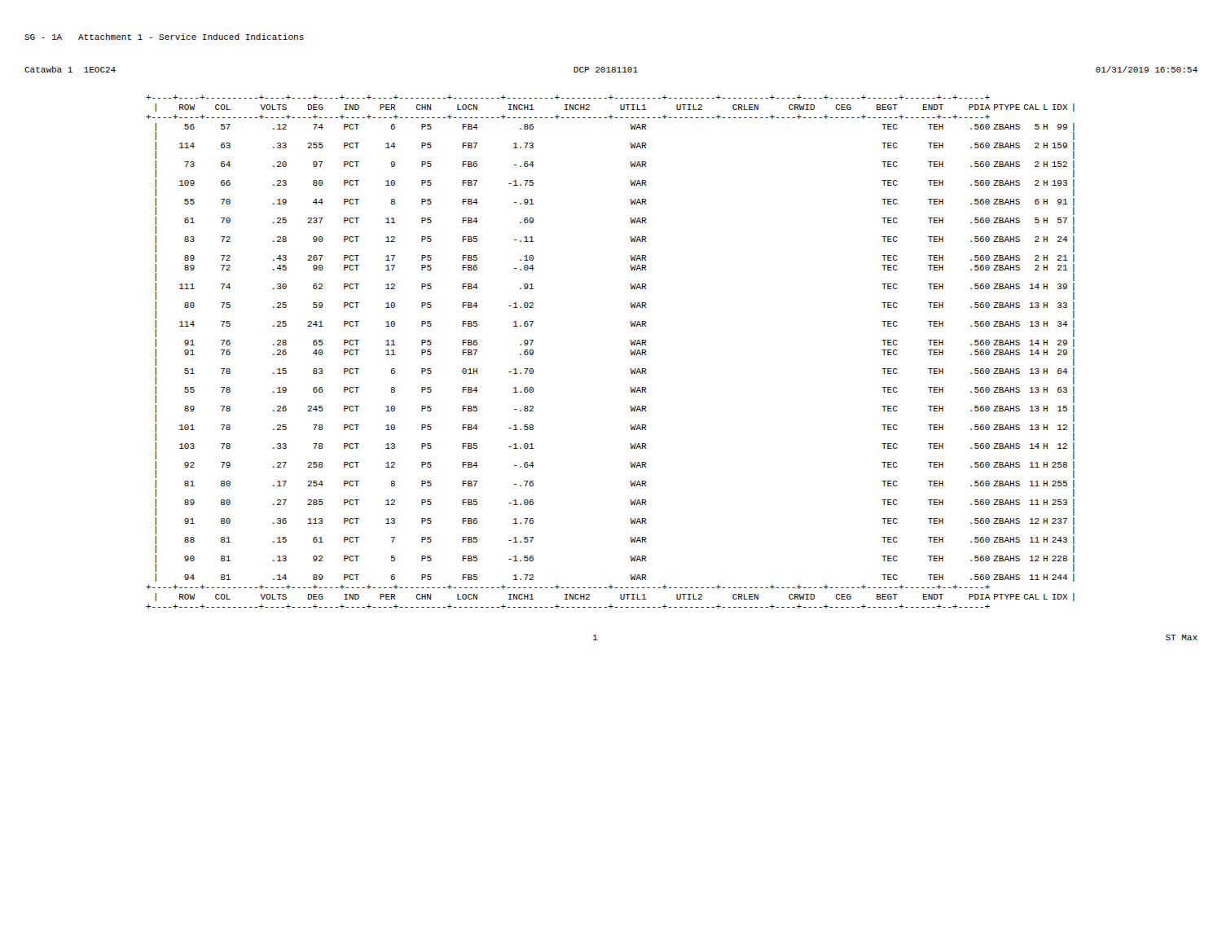SG - 1A Attachment 1 - Service Induced Indications
Catawba 1 1EOC24 DCP 20181101 01/31/2019 16:50:54
| +----+----+----------+----+----+----+----+----+---------+---------+---------+---------+---------+---------+---------+----+----+------+------+------+--+-----+ |
| / | ROW | COL | VOLTS | DEG | IND | PER | CHN | LOCN | INCH1 | INCH2 | UTIL1 | UTIL2 | CRLEN | CRWID | CEG | BEGT | ENDT | PDIA | PTYPE | CAL | L | IDX | / |
| +----+----+----------+----+----+----+----+----+---------+---------+---------+---------+---------+---------+---------+----+----+------+------+------+--+-----+ |
| / | 56 | 57 | .12 | 74 | PCT | 6 | P5 | FB4 | .86 | | WAR | | | | | TEC | TEH | .560 | ZBAHS | 5 | H | 99 | / |
| / | | / |
| / | 114 | 63 | .33 | 255 | PCT | 14 | P5 | FB7 | 1.73 | | WAR | | | | | TEC | TEH | .560 | ZBAHS | 2 | H | 159 | / |
| / | | / |
| / | 73 | 64 | .20 | 97 | PCT | 9 | P5 | FB6 | -.64 | | WAR | | | | | TEC | TEH | .560 | ZBAHS | 2 | H | 152 | / |
| / | | / |
| / | 109 | 66 | .23 | 80 | PCT | 10 | P5 | FB7 | -1.75 | | WAR | | | | | TEC | TEH | .560 | ZBAHS | 2 | H | 193 | / |
| / | | / |
| / | 55 | 70 | .19 | 44 | PCT | 8 | P5 | FB4 | -.91 | | WAR | | | | | TEC | TEH | .560 | ZBAHS | 6 | H | 91 | / |
| / | | / |
| / | 61 | 70 | .25 | 237 | PCT | 11 | P5 | FB4 | .69 | | WAR | | | | | TEC | TEH | .560 | ZBAHS | 5 | H | 57 | / |
| / | | / |
| / | 83 | 72 | .28 | 90 | PCT | 12 | P5 | FB5 | -.11 | | WAR | | | | | TEC | TEH | .560 | ZBAHS | 2 | H | 24 | / |
| / | | / |
| / | 89 | 72 | .43 | 267 | PCT | 17 | P5 | FB5 | .10 | | WAR | | | | | TEC | TEH | .560 | ZBAHS | 2 | H | 21 | / |
| / | 89 | 72 | .45 | 90 | PCT | 17 | P5 | FB6 | -.04 | | WAR | | | | | TEC | TEH | .560 | ZBAHS | 2 | H | 21 | / |
| / | | / |
| / | 111 | 74 | .30 | 62 | PCT | 12 | P5 | FB4 | .91 | | WAR | | | | | TEC | TEH | .560 | ZBAHS | 14 | H | 39 | / |
| / | | / |
| / | 80 | 75 | .25 | 59 | PCT | 10 | P5 | FB4 | -1.02 | | WAR | | | | | TEC | TEH | .560 | ZBAHS | 13 | H | 33 | / |
| / | | / |
| / | 114 | 75 | .25 | 241 | PCT | 10 | P5 | FB5 | 1.67 | | WAR | | | | | TEC | TEH | .560 | ZBAHS | 13 | H | 34 | / |
| / | | / |
| / | 91 | 76 | .28 | 65 | PCT | 11 | P5 | FB6 | .97 | | WAR | | | | | TEC | TEH | .560 | ZBAHS | 14 | H | 29 | / |
| / | 91 | 76 | .26 | 40 | PCT | 11 | P5 | FB7 | .69 | | WAR | | | | | TEC | TEH | .560 | ZBAHS | 14 | H | 29 | / |
| / | | / |
| / | 51 | 78 | .15 | 83 | PCT | 6 | P5 | 01H | -1.70 | | WAR | | | | | TEC | TEH | .560 | ZBAHS | 13 | H | 64 | / |
| / | | / |
| / | 55 | 78 | .19 | 66 | PCT | 8 | P5 | FB4 | 1.60 | | WAR | | | | | TEC | TEH | .560 | ZBAHS | 13 | H | 63 | / |
| / | | / |
| / | 89 | 78 | .26 | 245 | PCT | 10 | P5 | FB5 | -.82 | | WAR | | | | | TEC | TEH | .560 | ZBAHS | 13 | H | 15 | / |
| / | | / |
| / | 101 | 78 | .25 | 78 | PCT | 10 | P5 | FB4 | -1.58 | | WAR | | | | | TEC | TEH | .560 | ZBAHS | 13 | H | 12 | / |
| / | | / |
| / | 103 | 78 | .33 | 78 | PCT | 13 | P5 | FB5 | -1.01 | | WAR | | | | | TEC | TEH | .560 | ZBAHS | 14 | H | 12 | / |
| / | | / |
| / | 92 | 79 | .27 | 258 | PCT | 12 | P5 | FB4 | -.64 | | WAR | | | | | TEC | TEH | .560 | ZBAHS | 11 | H | 258 | / |
| / | | / |
| / | 81 | 80 | .17 | 254 | PCT | 8 | P5 | FB7 | -.76 | | WAR | | | | | TEC | TEH | .560 | ZBAHS | 11 | H | 255 | / |
| / | | / |
| / | 89 | 80 | .27 | 285 | PCT | 12 | P5 | FB5 | -1.06 | | WAR | | | | | TEC | TEH | .560 | ZBAHS | 11 | H | 253 | / |
| / | | / |
| / | 91 | 80 | .36 | 113 | PCT | 13 | P5 | FB6 | 1.76 | | WAR | | | | | TEC | TEH | .560 | ZBAHS | 12 | H | 237 | / |
| / | | / |
| / | 88 | 81 | .15 | 61 | PCT | 7 | P5 | FB5 | -1.57 | | WAR | | | | | TEC | TEH | .560 | ZBAHS | 11 | H | 243 | / |
| / | | / |
| / | 90 | 81 | .13 | 92 | PCT | 5 | P5 | FB5 | -1.56 | | WAR | | | | | TEC | TEH | .560 | ZBAHS | 12 | H | 228 | / |
| / | | / |
| / | 94 | 81 | .14 | 89 | PCT | 6 | P5 | FB5 | 1.72 | | WAR | | | | | TEC | TEH | .560 | ZBAHS | 11 | H | 244 | / |
| +----+----+----------+----+----+----+----+----+---------+---------+---------+---------+---------+---------+---------+----+----+------+------+------+--+-----+ |
| / | ROW | COL | VOLTS | DEG | IND | PER | CHN | LOCN | INCH1 | INCH2 | UTIL1 | UTIL2 | CRLEN | CRWID | CEG | BEGT | ENDT | PDIA | PTYPE | CAL | L | IDX | / |
| +----+----+----------+----+----+----+----+----+---------+---------+---------+---------+---------+---------+---------+----+----+------+------+------+--+-----+ |
1 ST Max